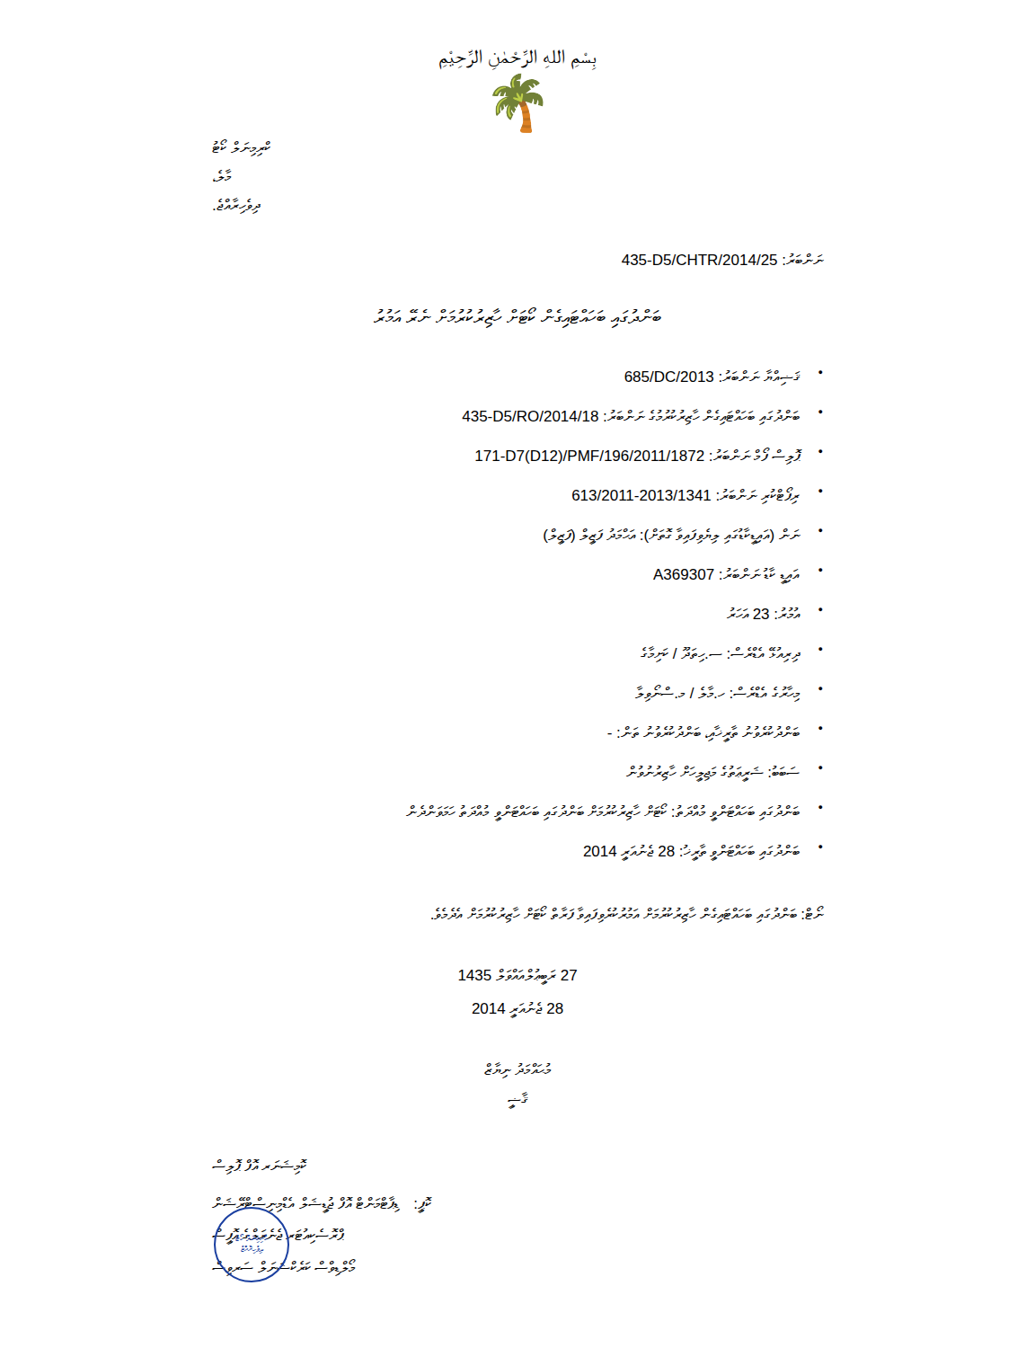بِسْمِ اللهِ الرَّحْمٰنِ الرَّحِيْمِ
🌴
ކްރިމިނަލް ކޯޓު
މާލެ،
ދިވެހިރާއްޖެ.
ނަންބަރު: 435-D5/CHTR/2014/25
ބަންދުގައި ބަހައްޓައިގެން ކޯޓަށް ހާޒިރުކުރުމަށް ނެރޭ އަމުރު
ޤަޟިއްޔާ ނަންބަރު: 685/DC/2013
ބަންދުގައި ބަހައްޓައިގެން ހާޒިރުކުރުމުގެ ނަންބަރު: 435-D5/RO/2014/18
ޕޮލިސް ފޯމް ނަންބަރު: 171-D7(D12)/PMF/196/2011/1872
ރިޕޯޓްކުރި ނަންބަރު: 613/2011-2013/1341
ނަން (އައިޑީކާޑުގައި ލިޔެވިފައިވާ ގޮތަށް): އަޙްމަދު ފަޒީލް (ފަޒީލް)
އައިޑީ ކާޑު ނަންބަރު: A369307
އުމުރު: 23 އަހަރު
ދިރިއުޅޭ އެޑްރެސް: ސ.ހިތަދޫ / ކަށިމާގެ
މިހާރުގެ އެޑްރެސް: ހ.މާލެ / މ.ސްނޯވިލާ
ބަންދުކުރެވުނު ތާރީޚާއި، ބަންދުކުރެވުނު ތަން: -
ސަބަބު: ޝަރީޢަތުގެ މަޖިލީހަށް ހާޒިރުނުވުން
ބަންދުގައި ބަހައްޓަންވީ މުއްދަތު: ކޯޓަށް ހާޒިރުކުރުމަށް ބަންދުގައި ބަހައްޓަންވީ މުއްދަތު ހަމަވަންދެން
ބަންދުގައި ބަހައްޓަންވީ ތާރީޚު: 28 ޖެނުއަރީ 2014
ނޯޓް: ބަންދުގައި ބަހައްޓައިގެން ހާޒިރުކުރުމަށް އަމުރުކުރެވިފައިވާ ފަރާތް ކޯޓަށް ހާޒިރުކުރުމަށް އެދެމެވެ.
27 ރަބީޢުލްއައްވަލް 1435
28 ޖެނުއަރީ 2014
މުޙައްމަދު ނިޔާޒް
ޤާޟީ
ކޮމިޝަނަރ އޮފް ޕޮލިސް
| ކޮޕީ: | ޑިޕާޓްމަންޓް އޮފް ޖުޑީޝަލް އެޑްމިނިސްޓްރޭޝަން ޕްރޮސެކިއުޓަރ ޖެނެރަލްގެ އޮފީސް މޯލްޑިވްސް ކަރެކްޝަނަލް ސަރވިސް |
ކްރިމިނަލް ކޯޓު
ދިވެހިރާއްޖެ